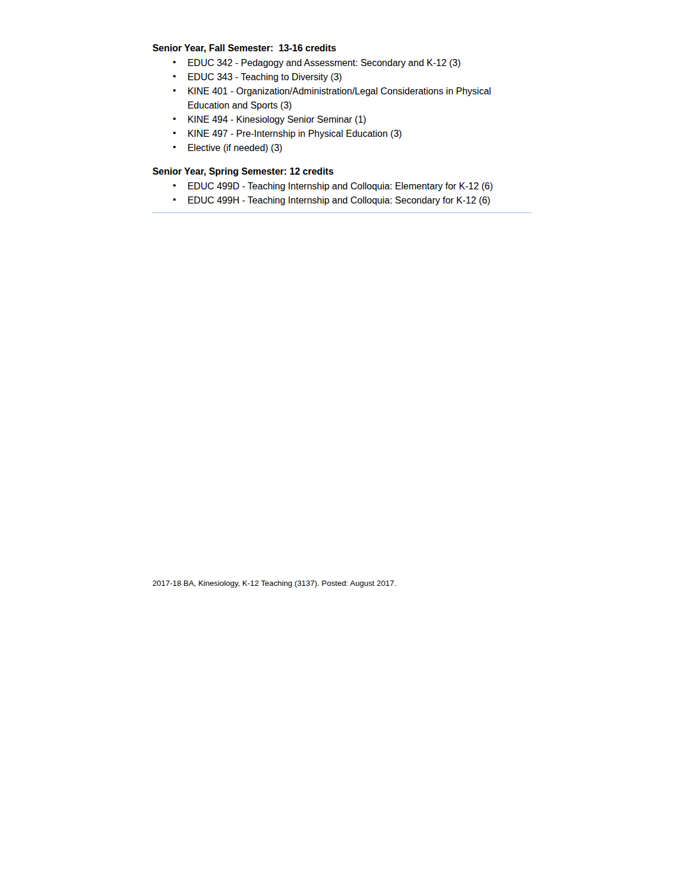Senior Year, Fall Semester: 13-16 credits
EDUC 342 - Pedagogy and Assessment: Secondary and K-12 (3)
EDUC 343 - Teaching to Diversity (3)
KINE 401 - Organization/Administration/Legal Considerations in Physical Education and Sports (3)
KINE 494 - Kinesiology Senior Seminar (1)
KINE 497 - Pre-Internship in Physical Education (3)
Elective (if needed) (3)
Senior Year, Spring Semester: 12 credits
EDUC 499D - Teaching Internship and Colloquia: Elementary for K-12 (6)
EDUC 499H - Teaching Internship and Colloquia: Secondary for K-12 (6)
2017-18 BA, Kinesiology, K-12 Teaching (3137). Posted: August 2017.